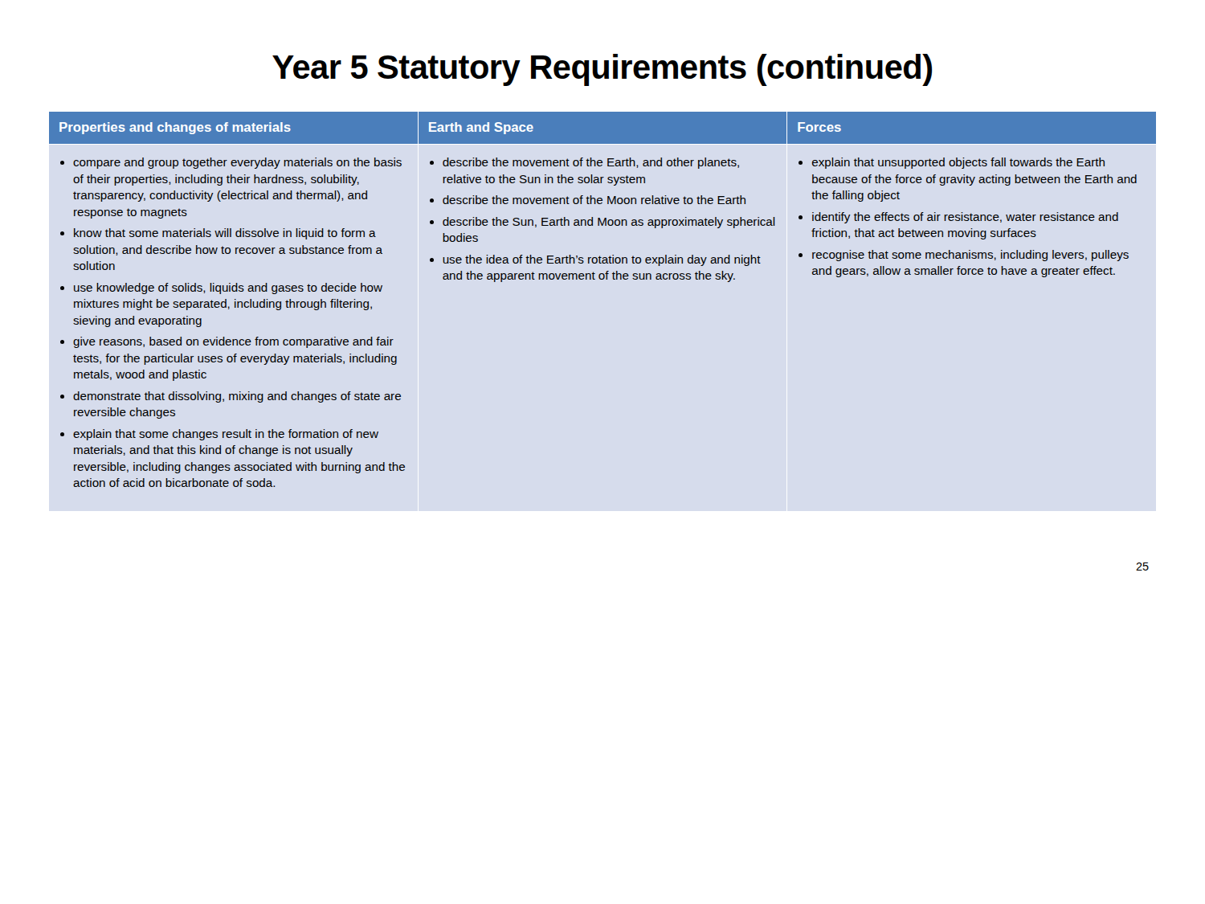Year 5 Statutory Requirements (continued)
| Properties and changes of materials | Earth and Space | Forces |
| --- | --- | --- |
| compare and group together everyday materials on the basis of their properties, including their hardness, solubility, transparency, conductivity (electrical and thermal), and response to magnets know that some materials will dissolve in liquid to form a solution, and describe how to recover a substance from a solution use knowledge of solids, liquids and gases to decide how mixtures might be separated, including through filtering, sieving and evaporating give reasons, based on evidence from comparative and fair tests, for the particular uses of everyday materials, including metals, wood and plastic demonstrate that dissolving, mixing and changes of state are reversible changes explain that some changes result in the formation of new materials, and that this kind of change is not usually reversible, including changes associated with burning and the action of acid on bicarbonate of soda. | describe the movement of the Earth, and other planets, relative to the Sun in the solar system describe the movement of the Moon relative to the Earth describe the Sun, Earth and Moon as approximately spherical bodies use the idea of the Earth’s rotation to explain day and night and the apparent movement of the sun across the sky. | explain that unsupported objects fall towards the Earth because of the force of gravity acting between the Earth and the falling object identify the effects of air resistance, water resistance and friction, that act between moving surfaces recognise that some mechanisms, including levers, pulleys and gears, allow a smaller force to have a greater effect. |
25